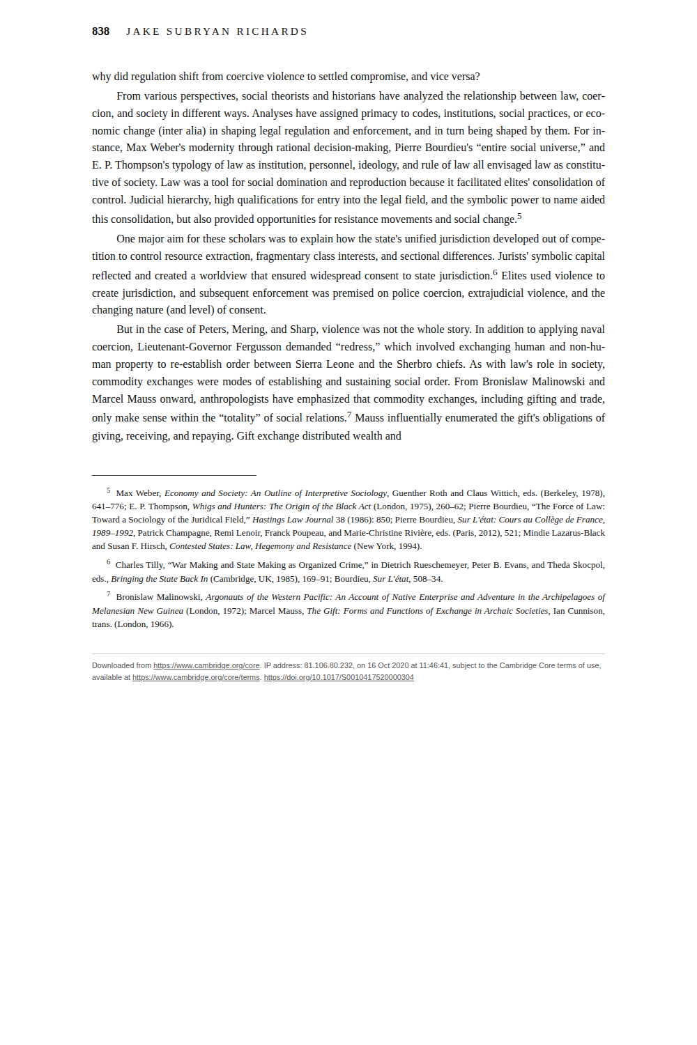838 Jake Subryan Richards
why did regulation shift from coercive violence to settled compromise, and vice versa?
From various perspectives, social theorists and historians have analyzed the relationship between law, coercion, and society in different ways. Analyses have assigned primacy to codes, institutions, social practices, or economic change (inter alia) in shaping legal regulation and enforcement, and in turn being shaped by them. For instance, Max Weber's modernity through rational decision-making, Pierre Bourdieu's “entire social universe,” and E. P. Thompson's typology of law as institution, personnel, ideology, and rule of law all envisaged law as constitutive of society. Law was a tool for social domination and reproduction because it facilitated elites' consolidation of control. Judicial hierarchy, high qualifications for entry into the legal field, and the symbolic power to name aided this consolidation, but also provided opportunities for resistance movements and social change.5
One major aim for these scholars was to explain how the state's unified jurisdiction developed out of competition to control resource extraction, fragmentary class interests, and sectional differences. Jurists' symbolic capital reflected and created a worldview that ensured widespread consent to state jurisdiction.6 Elites used violence to create jurisdiction, and subsequent enforcement was premised on police coercion, extrajudicial violence, and the changing nature (and level) of consent.
But in the case of Peters, Mering, and Sharp, violence was not the whole story. In addition to applying naval coercion, Lieutenant-Governor Fergusson demanded “redress,” which involved exchanging human and non-human property to re-establish order between Sierra Leone and the Sherbro chiefs. As with law's role in society, commodity exchanges were modes of establishing and sustaining social order. From Bronislaw Malinowski and Marcel Mauss onward, anthropologists have emphasized that commodity exchanges, including gifting and trade, only make sense within the “totality” of social relations.7 Mauss influentially enumerated the gift's obligations of giving, receiving, and repaying. Gift exchange distributed wealth and
5 Max Weber, Economy and Society: An Outline of Interpretive Sociology, Guenther Roth and Claus Wittich, eds. (Berkeley, 1978), 641–776; E. P. Thompson, Whigs and Hunters: The Origin of the Black Act (London, 1975), 260–62; Pierre Bourdieu, “The Force of Law: Toward a Sociology of the Juridical Field,” Hastings Law Journal 38 (1986): 850; Pierre Bourdieu, Sur L'état: Cours au Collège de France, 1989–1992, Patrick Champagne, Remi Lenoir, Franck Poupeau, and Marie-Christine Rivière, eds. (Paris, 2012), 521; Mindie Lazarus-Black and Susan F. Hirsch, Contested States: Law, Hegemony and Resistance (New York, 1994).
6 Charles Tilly, “War Making and State Making as Organized Crime,” in Dietrich Rueschemeyer, Peter B. Evans, and Theda Skocpol, eds., Bringing the State Back In (Cambridge, UK, 1985), 169–91; Bourdieu, Sur L'état, 508–34.
7 Bronislaw Malinowski, Argonauts of the Western Pacific: An Account of Native Enterprise and Adventure in the Archipelagoes of Melanesian New Guinea (London, 1972); Marcel Mauss, The Gift: Forms and Functions of Exchange in Archaic Societies, Ian Cunnison, trans. (London, 1966).
Downloaded from https://www.cambridge.org/core. IP address: 81.106.80.232, on 16 Oct 2020 at 11:46:41, subject to the Cambridge Core terms of use, available at https://www.cambridge.org/core/terms. https://doi.org/10.1017/S0010417520000304